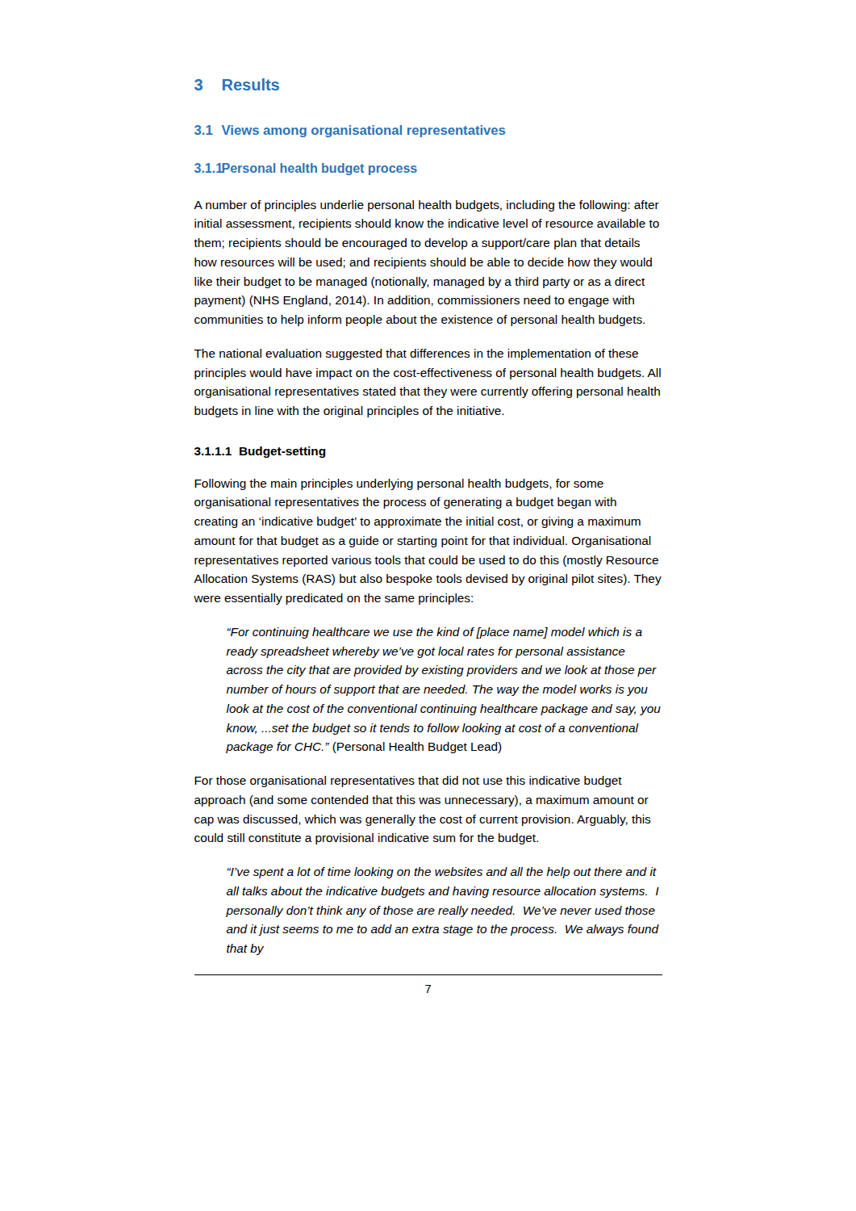3 Results
3.1 Views among organisational representatives
3.1.1 Personal health budget process
A number of principles underlie personal health budgets, including the following: after initial assessment, recipients should know the indicative level of resource available to them; recipients should be encouraged to develop a support/care plan that details how resources will be used; and recipients should be able to decide how they would like their budget to be managed (notionally, managed by a third party or as a direct payment) (NHS England, 2014). In addition, commissioners need to engage with communities to help inform people about the existence of personal health budgets.
The national evaluation suggested that differences in the implementation of these principles would have impact on the cost-effectiveness of personal health budgets. All organisational representatives stated that they were currently offering personal health budgets in line with the original principles of the initiative.
3.1.1.1 Budget-setting
Following the main principles underlying personal health budgets, for some organisational representatives the process of generating a budget began with creating an ‘indicative budget’ to approximate the initial cost, or giving a maximum amount for that budget as a guide or starting point for that individual. Organisational representatives reported various tools that could be used to do this (mostly Resource Allocation Systems (RAS) but also bespoke tools devised by original pilot sites). They were essentially predicated on the same principles:
“For continuing healthcare we use the kind of [place name] model which is a ready spreadsheet whereby we’ve got local rates for personal assistance across the city that are provided by existing providers and we look at those per number of hours of support that are needed. The way the model works is you look at the cost of the conventional continuing healthcare package and say, you know, ...set the budget so it tends to follow looking at cost of a conventional package for CHC.” (Personal Health Budget Lead)
For those organisational representatives that did not use this indicative budget approach (and some contended that this was unnecessary), a maximum amount or cap was discussed, which was generally the cost of current provision. Arguably, this could still constitute a provisional indicative sum for the budget.
“I’ve spent a lot of time looking on the websites and all the help out there and it all talks about the indicative budgets and having resource allocation systems. I personally don’t think any of those are really needed. We’ve never used those and it just seems to me to add an extra stage to the process. We always found that by
7